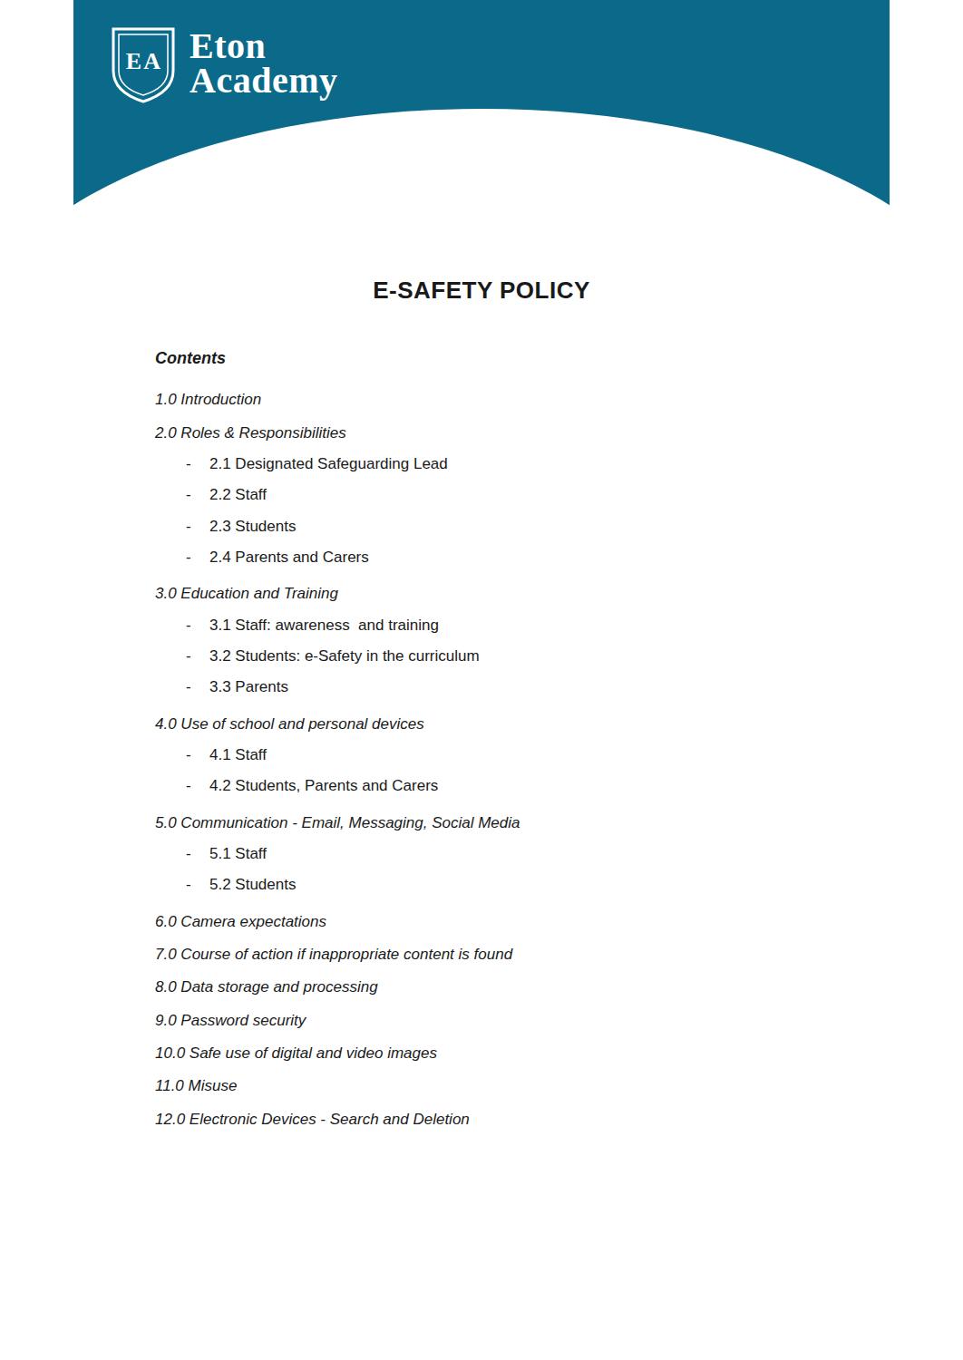E A
Eton Academy
E-SAFETY POLICY
Contents
1.0 Introduction
2.0 Roles & Responsibilities
2.1 Designated Safeguarding Lead
2.2 Staff
2.3 Students
2.4 Parents and Carers
3.0 Education and Training
3.1 Staff: awareness and training
3.2 Students: e-Safety in the curriculum
3.3 Parents
4.0 Use of school and personal devices
4.1 Staff
4.2 Students, Parents and Carers
5.0 Communication - Email, Messaging, Social Media
5.1 Staff
5.2 Students
6.0 Camera expectations
7.0 Course of action if inappropriate content is found
8.0 Data storage and processing
9.0 Password security
10.0 Safe use of digital and video images
11.0 Misuse
12.0 Electronic Devices - Search and Deletion